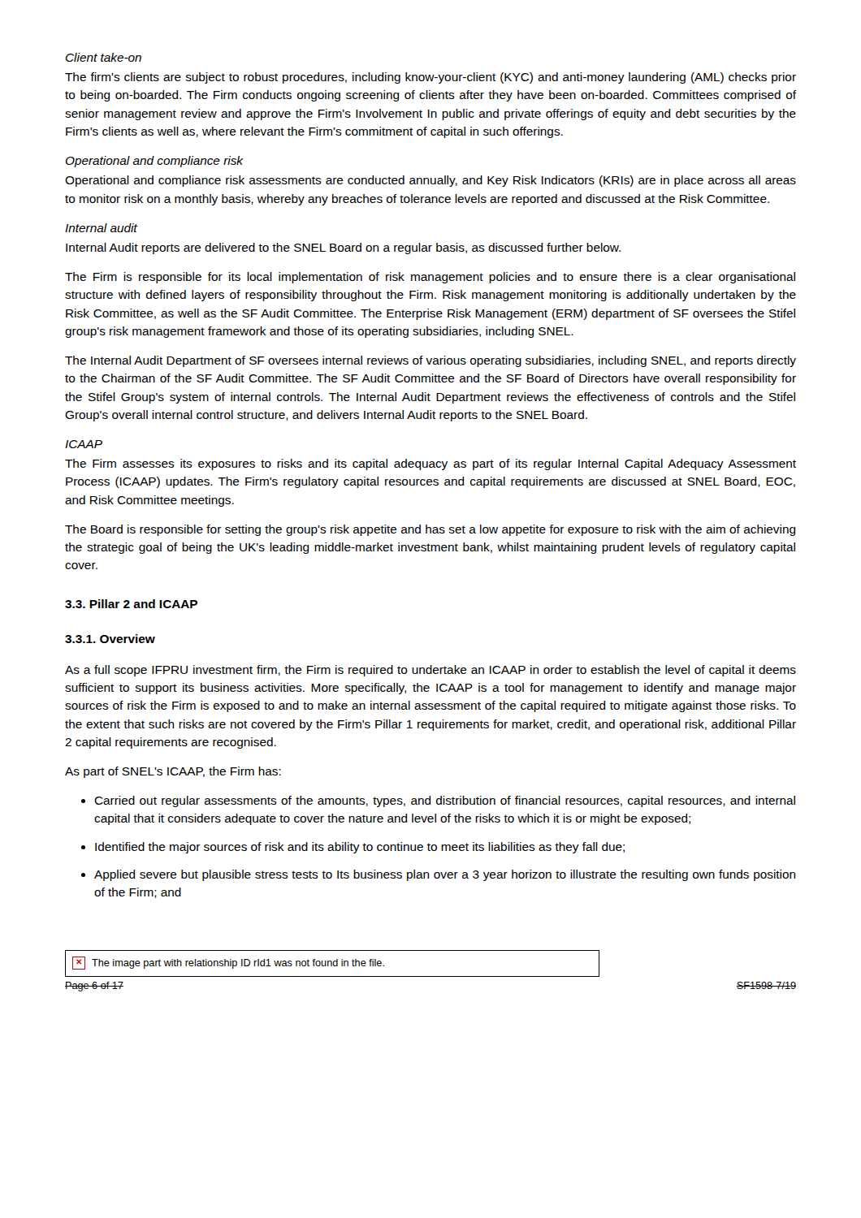Client take-on
The firm's clients are subject to robust procedures, including know-your-client (KYC) and anti-money laundering (AML) checks prior to being on-boarded. The Firm conducts ongoing screening of clients after they have been on-boarded. Committees comprised of senior management review and approve the Firm's Involvement In public and private offerings of equity and debt securities by the Firm's clients as well as, where relevant the Firm's commitment of capital in such offerings.
Operational and compliance risk
Operational and compliance risk assessments are conducted annually, and Key Risk Indicators (KRIs) are in place across all areas to monitor risk on a monthly basis, whereby any breaches of tolerance levels are reported and discussed at the Risk Committee.
Internal audit
Internal Audit reports are delivered to the SNEL Board on a regular basis, as discussed further below.
The Firm is responsible for its local implementation of risk management policies and to ensure there is a clear organisational structure with defined layers of responsibility throughout the Firm. Risk management monitoring is additionally undertaken by the Risk Committee, as well as the SF Audit Committee. The Enterprise Risk Management (ERM) department of SF oversees the Stifel group's risk management framework and those of its operating subsidiaries, including SNEL.
The Internal Audit Department of SF oversees internal reviews of various operating subsidiaries, including SNEL, and reports directly to the Chairman of the SF Audit Committee. The SF Audit Committee and the SF Board of Directors have overall responsibility for the Stifel Group's system of internal controls. The Internal Audit Department reviews the effectiveness of controls and the Stifel Group's overall internal control structure, and delivers Internal Audit reports to the SNEL Board.
ICAAP
The Firm assesses its exposures to risks and its capital adequacy as part of its regular Internal Capital Adequacy Assessment Process (ICAAP) updates. The Firm's regulatory capital resources and capital requirements are discussed at SNEL Board, EOC, and Risk Committee meetings.
The Board is responsible for setting the group's risk appetite and has set a low appetite for exposure to risk with the aim of achieving the strategic goal of being the UK's leading middle-market investment bank, whilst maintaining prudent levels of regulatory capital cover.
3.3. Pillar 2 and ICAAP
3.3.1. Overview
As a full scope IFPRU investment firm, the Firm is required to undertake an ICAAP in order to establish the level of capital it deems sufficient to support its business activities. More specifically, the ICAAP is a tool for management to identify and manage major sources of risk the Firm is exposed to and to make an internal assessment of the capital required to mitigate against those risks. To the extent that such risks are not covered by the Firm's Pillar 1 requirements for market, credit, and operational risk, additional Pillar 2 capital requirements are recognised.
As part of SNEL's ICAAP, the Firm has:
Carried out regular assessments of the amounts, types, and distribution of financial resources, capital resources, and internal capital that it considers adequate to cover the nature and level of the risks to which it is or might be exposed;
Identified the major sources of risk and its ability to continue to meet its liabilities as they fall due;
Applied severe but plausible stress tests to Its business plan over a 3 year horizon to illustrate the resulting own funds position of the Firm; and
✕ The image part with relationship ID rId1 was not found in the file.
Page 6 of 17 SF1598-7/19